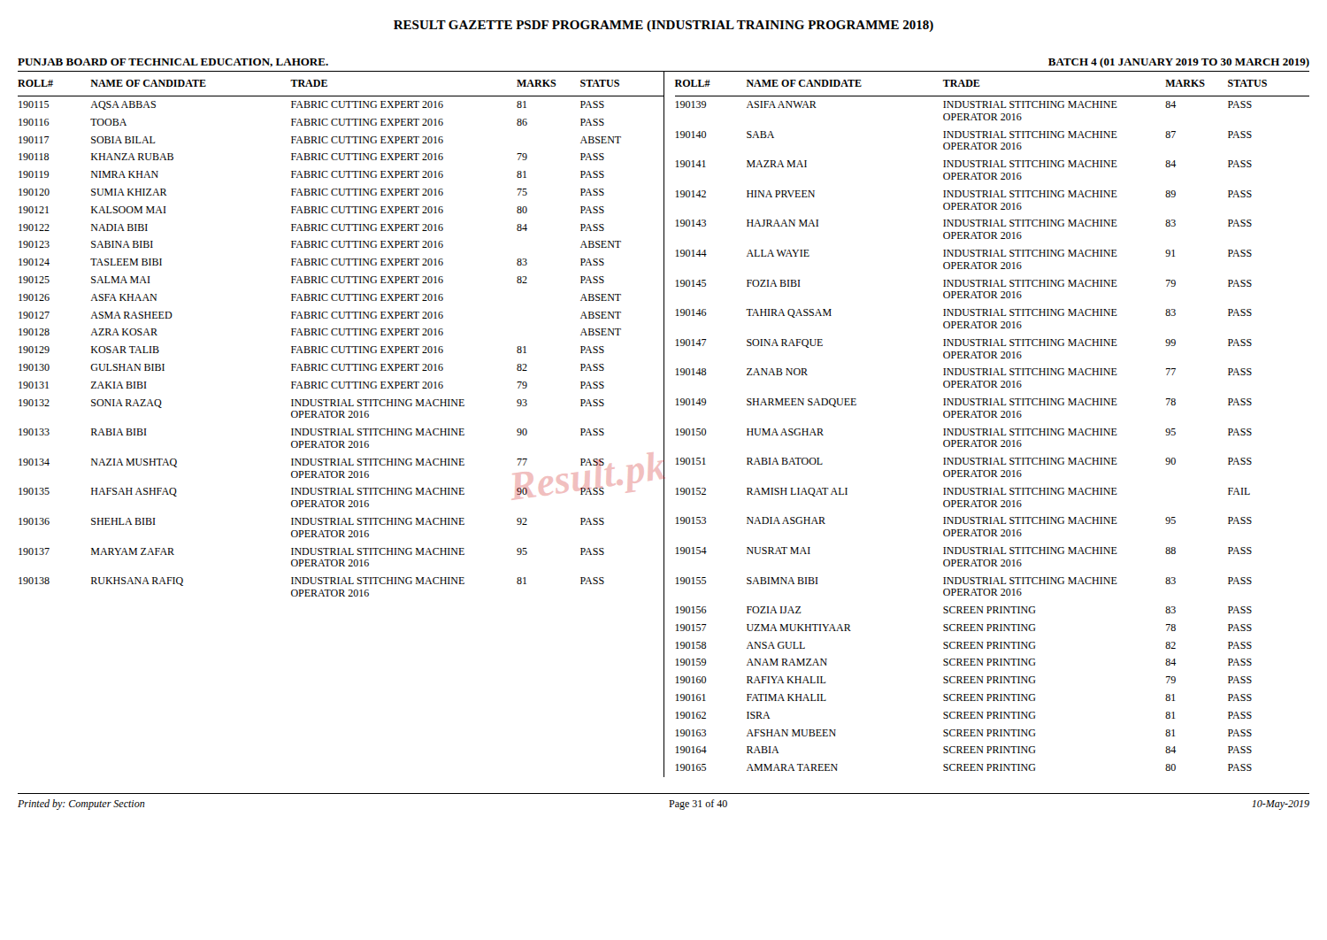RESULT GAZETTE PSDF PROGRAMME (INDUSTRIAL TRAINING PROGRAMME 2018)
PUNJAB BOARD OF TECHNICAL EDUCATION, LAHORE.
BATCH 4 (01 JANUARY 2019 TO 30 MARCH 2019)
Result.pk
| / ROLL# / NAME OF CANDIDATE / TRADE / MARKS / STATUS / / --- / --- / --- / --- / --- / / 190115 / AQSA ABBAS / FABRIC CUTTING EXPERT 2016 / 81 / PASS / / 190116 / TOOBA / FABRIC CUTTING EXPERT 2016 / 86 / PASS / / 190117 / SOBIA BILAL / FABRIC CUTTING EXPERT 2016 / / ABSENT / / 190118 / KHANZA RUBAB / FABRIC CUTTING EXPERT 2016 / 79 / PASS / / 190119 / NIMRA KHAN / FABRIC CUTTING EXPERT 2016 / 81 / PASS / / 190120 / SUMIA KHIZAR / FABRIC CUTTING EXPERT 2016 / 75 / PASS / / 190121 / KALSOOM MAI / FABRIC CUTTING EXPERT 2016 / 80 / PASS / / 190122 / NADIA BIBI / FABRIC CUTTING EXPERT 2016 / 84 / PASS / / 190123 / SABINA BIBI / FABRIC CUTTING EXPERT 2016 / / ABSENT / / 190124 / TASLEEM BIBI / FABRIC CUTTING EXPERT 2016 / 83 / PASS / / 190125 / SALMA MAI / FABRIC CUTTING EXPERT 2016 / 82 / PASS / / 190126 / ASFA KHAAN / FABRIC CUTTING EXPERT 2016 / / ABSENT / / 190127 / ASMA RASHEED / FABRIC CUTTING EXPERT 2016 / / ABSENT / / 190128 / AZRA KOSAR / FABRIC CUTTING EXPERT 2016 / / ABSENT / / 190129 / KOSAR TALIB / FABRIC CUTTING EXPERT 2016 / 81 / PASS / / 190130 / GULSHAN BIBI / FABRIC CUTTING EXPERT 2016 / 82 / PASS / / 190131 / ZAKIA BIBI / FABRIC CUTTING EXPERT 2016 / 79 / PASS / / 190132 / SONIA RAZAQ / INDUSTRIAL STITCHING MACHINE OPERATOR 2016 / 93 / PASS / / 190133 / RABIA BIBI / INDUSTRIAL STITCHING MACHINE OPERATOR 2016 / 90 / PASS / / 190134 / NAZIA MUSHTAQ / INDUSTRIAL STITCHING MACHINE OPERATOR 2016 / 77 / PASS / / 190135 / HAFSAH ASHFAQ / INDUSTRIAL STITCHING MACHINE OPERATOR 2016 / 90 / PASS / / 190136 / SHEHLA BIBI / INDUSTRIAL STITCHING MACHINE OPERATOR 2016 / 92 / PASS / / 190137 / MARYAM ZAFAR / INDUSTRIAL STITCHING MACHINE OPERATOR 2016 / 95 / PASS / / 190138 / RUKHSANA RAFIQ / INDUSTRIAL STITCHING MACHINE OPERATOR 2016 / 81 / PASS / | / ROLL# / NAME OF CANDIDATE / TRADE / MARKS / STATUS / / --- / --- / --- / --- / --- / / 190139 / ASIFA ANWAR / INDUSTRIAL STITCHING MACHINE OPERATOR 2016 / 84 / PASS / / 190140 / SABA / INDUSTRIAL STITCHING MACHINE OPERATOR 2016 / 87 / PASS / / 190141 / MAZRA MAI / INDUSTRIAL STITCHING MACHINE OPERATOR 2016 / 84 / PASS / / 190142 / HINA PRVEEN / INDUSTRIAL STITCHING MACHINE OPERATOR 2016 / 89 / PASS / / 190143 / HAJRAAN MAI / INDUSTRIAL STITCHING MACHINE OPERATOR 2016 / 83 / PASS / / 190144 / ALLA WAYIE / INDUSTRIAL STITCHING MACHINE OPERATOR 2016 / 91 / PASS / / 190145 / FOZIA BIBI / INDUSTRIAL STITCHING MACHINE OPERATOR 2016 / 79 / PASS / / 190146 / TAHIRA QASSAM / INDUSTRIAL STITCHING MACHINE OPERATOR 2016 / 83 / PASS / / 190147 / SOINA RAFQUE / INDUSTRIAL STITCHING MACHINE OPERATOR 2016 / 99 / PASS / / 190148 / ZANAB NOR / INDUSTRIAL STITCHING MACHINE OPERATOR 2016 / 77 / PASS / / 190149 / SHARMEEN SADQUEE / INDUSTRIAL STITCHING MACHINE OPERATOR 2016 / 78 / PASS / / 190150 / HUMA ASGHAR / INDUSTRIAL STITCHING MACHINE OPERATOR 2016 / 95 / PASS / / 190151 / RABIA BATOOL / INDUSTRIAL STITCHING MACHINE OPERATOR 2016 / 90 / PASS / / 190152 / RAMISH LIAQAT ALI / INDUSTRIAL STITCHING MACHINE OPERATOR 2016 / / FAIL / / 190153 / NADIA ASGHAR / INDUSTRIAL STITCHING MACHINE OPERATOR 2016 / 95 / PASS / / 190154 / NUSRAT MAI / INDUSTRIAL STITCHING MACHINE OPERATOR 2016 / 88 / PASS / / 190155 / SABIMNA BIBI / INDUSTRIAL STITCHING MACHINE OPERATOR 2016 / 83 / PASS / / 190156 / FOZIA IJAZ / SCREEN PRINTING / 83 / PASS / / 190157 / UZMA MUKHTIYAAR / SCREEN PRINTING / 78 / PASS / / 190158 / ANSA GULL / SCREEN PRINTING / 82 / PASS / / 190159 / ANAM RAMZAN / SCREEN PRINTING / 84 / PASS / / 190160 / RAFIYA KHALIL / SCREEN PRINTING / 79 / PASS / / 190161 / FATIMA KHALIL / SCREEN PRINTING / 81 / PASS / / 190162 / ISRA / SCREEN PRINTING / 81 / PASS / / 190163 / AFSHAN MUBEEN / SCREEN PRINTING / 81 / PASS / / 190164 / RABIA / SCREEN PRINTING / 84 / PASS / / 190165 / AMMARA TAREEN / SCREEN PRINTING / 80 / PASS / |
Printed by: Computer Section
Page 31 of 40
10-May-2019